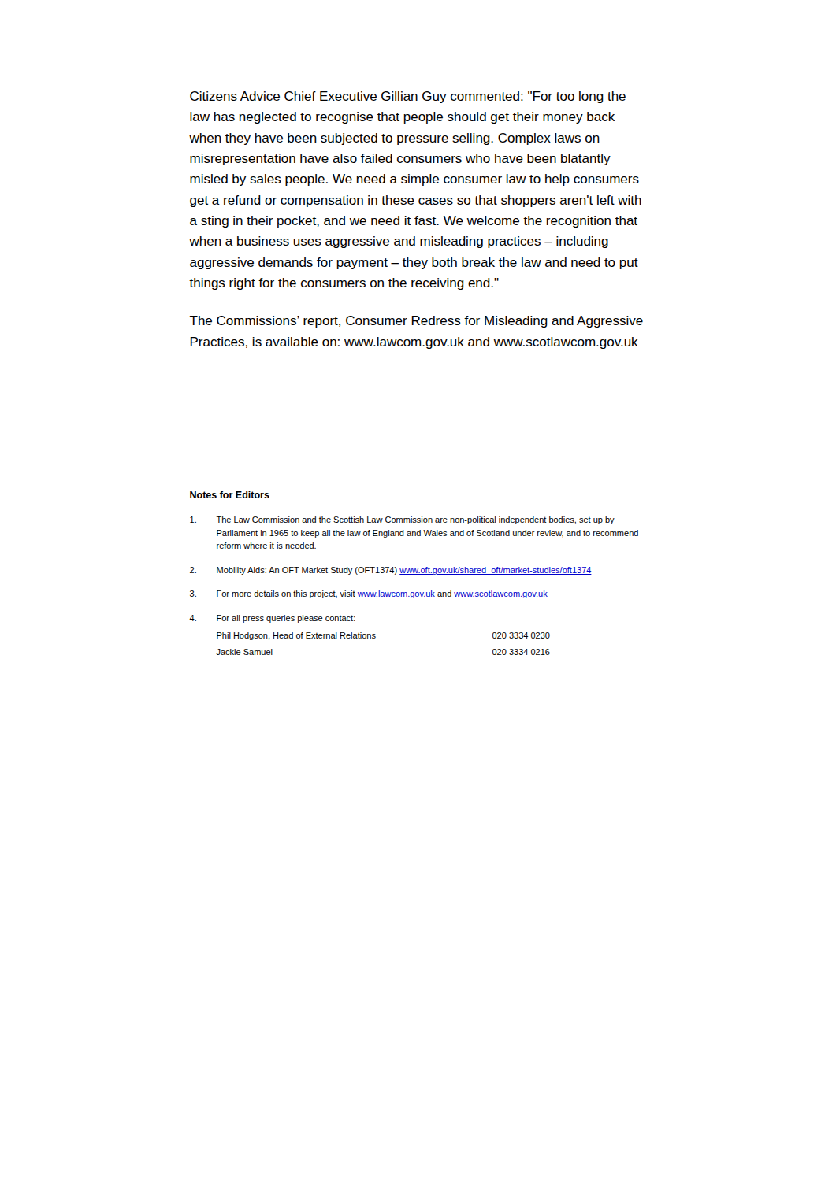Citizens Advice Chief Executive Gillian Guy commented: "For too long the law has neglected to recognise that people should get their money back when they have been subjected to pressure selling. Complex laws on misrepresentation have also failed consumers who have been blatantly misled by sales people. We need a simple consumer law to help consumers get a refund or compensation in these cases so that shoppers aren't left with a sting in their pocket, and we need it fast. We welcome the recognition that when a business uses aggressive and misleading practices – including aggressive demands for payment – they both break the law and need to put things right for the consumers on the receiving end."
The Commissions’ report, Consumer Redress for Misleading and Aggressive Practices, is available on: www.lawcom.gov.uk and www.scotlawcom.gov.uk
Notes for Editors
The Law Commission and the Scottish Law Commission are non-political independent bodies, set up by Parliament in 1965 to keep all the law of England and Wales and of Scotland under review, and to recommend reform where it is needed.
Mobility Aids: An OFT Market Study (OFT1374) www.oft.gov.uk/shared_oft/market-studies/oft1374
For more details on this project, visit www.lawcom.gov.uk and www.scotlawcom.gov.uk
For all press queries please contact:
| Phil Hodgson, Head of External Relations | 020 3334 0230 |
| Jackie Samuel | 020 3334 0216 |